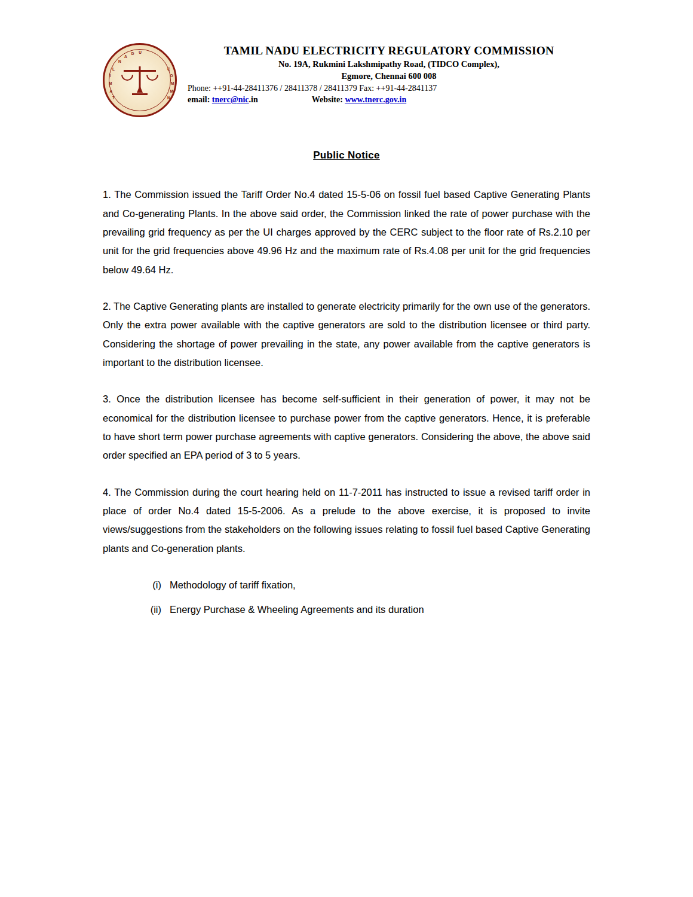T A M I L N A D U C O M M N
TAMIL NADU ELECTRICITY REGULATORY COMMISSION
No. 19A, Rukmini Lakshmipathy Road, (TIDCO Complex),
Egmore, Chennai 600 008
Phone: ++91-44-28411376 / 28411378 / 28411379 Fax: ++91-44-2841137
email: tnerc@nic.in Website: www.tnerc.gov.in
Public Notice
1. The Commission issued the Tariff Order No.4 dated 15-5-06 on fossil fuel based Captive Generating Plants and Co-generating Plants. In the above said order, the Commission linked the rate of power purchase with the prevailing grid frequency as per the UI charges approved by the CERC subject to the floor rate of Rs.2.10 per unit for the grid frequencies above 49.96 Hz and the maximum rate of Rs.4.08 per unit for the grid frequencies below 49.64 Hz.
2. The Captive Generating plants are installed to generate electricity primarily for the own use of the generators. Only the extra power available with the captive generators are sold to the distribution licensee or third party. Considering the shortage of power prevailing in the state, any power available from the captive generators is important to the distribution licensee.
3. Once the distribution licensee has become self-sufficient in their generation of power, it may not be economical for the distribution licensee to purchase power from the captive generators. Hence, it is preferable to have short term power purchase agreements with captive generators. Considering the above, the above said order specified an EPA period of 3 to 5 years.
4. The Commission during the court hearing held on 11-7-2011 has instructed to issue a revised tariff order in place of order No.4 dated 15-5-2006. As a prelude to the above exercise, it is proposed to invite views/suggestions from the stakeholders on the following issues relating to fossil fuel based Captive Generating plants and Co-generation plants.
(i) Methodology of tariff fixation,
(ii) Energy Purchase & Wheeling Agreements and its duration